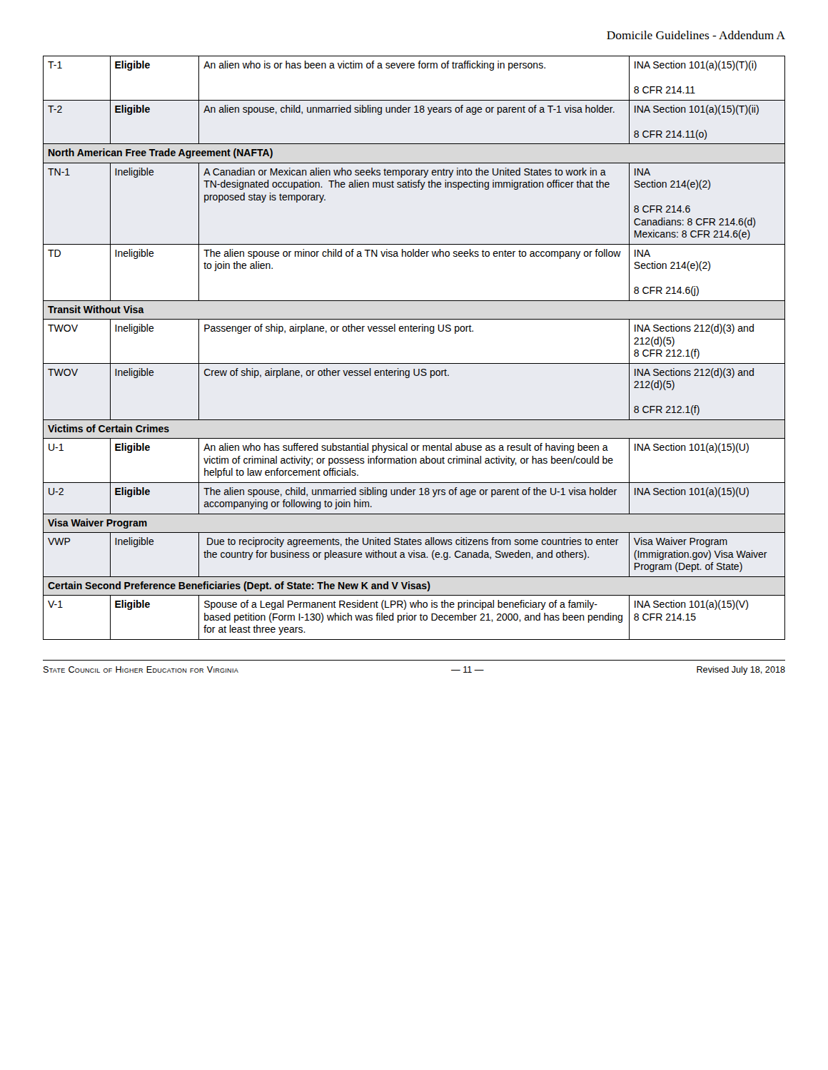Domicile Guidelines - Addendum A
| T-1 | Eligible | An alien who is or has been a victim of a severe form of trafficking in persons. | INA Section 101(a)(15)(T)(i) 8 CFR 214.11 |
| T-2 | Eligible | An alien spouse, child, unmarried sibling under 18 years of age or parent of a T-1 visa holder. | INA Section 101(a)(15)(T)(ii) 8 CFR 214.11(o) |
| North American Free Trade Agreement (NAFTA) |
| TN-1 | Ineligible | A Canadian or Mexican alien who seeks temporary entry into the United States to work in a TN-designated occupation. The alien must satisfy the inspecting immigration officer that the proposed stay is temporary. | INA Section 214(e)(2) 8 CFR 214.6 Canadians: 8 CFR 214.6(d) Mexicans: 8 CFR 214.6(e) |
| TD | Ineligible | The alien spouse or minor child of a TN visa holder who seeks to enter to accompany or follow to join the alien. | INA Section 214(e)(2) 8 CFR 214.6(j) |
| Transit Without Visa |
| TWOV | Ineligible | Passenger of ship, airplane, or other vessel entering US port. | INA Sections 212(d)(3) and 212(d)(5) 8 CFR 212.1(f) |
| TWOV | Ineligible | Crew of ship, airplane, or other vessel entering US port. | INA Sections 212(d)(3) and 212(d)(5) 8 CFR 212.1(f) |
| Victims of Certain Crimes |
| U-1 | Eligible | An alien who has suffered substantial physical or mental abuse as a result of having been a victim of criminal activity; or possess information about criminal activity, or has been/could be helpful to law enforcement officials. | INA Section 101(a)(15)(U) |
| U-2 | Eligible | The alien spouse, child, unmarried sibling under 18 yrs of age or parent of the U-1 visa holder accompanying or following to join him. | INA Section 101(a)(15)(U) |
| Visa Waiver Program |
| VWP | Ineligible | Due to reciprocity agreements, the United States allows citizens from some countries to enter the country for business or pleasure without a visa. (e.g. Canada, Sweden, and others). | Visa Waiver Program (Immigration.gov) Visa Waiver Program (Dept. of State) |
| Certain Second Preference Beneficiaries (Dept. of State: The New K and V Visas) |
| V-1 | Eligible | Spouse of a Legal Permanent Resident (LPR) who is the principal beneficiary of a family-based petition (Form I-130) which was filed prior to December 21, 2000, and has been pending for at least three years. | INA Section 101(a)(15)(V) 8 CFR 214.15 |
State Council of Higher Education for Virginia
— 11 —
Revised July 18, 2018